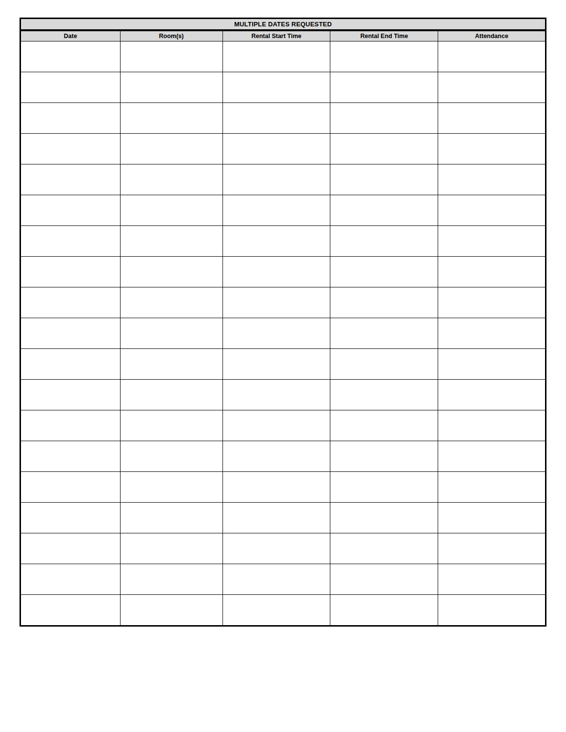MULTIPLE DATES REQUESTED
| Date | Room(s) | Rental Start Time | Rental End Time | Attendance |
| --- | --- | --- | --- | --- |